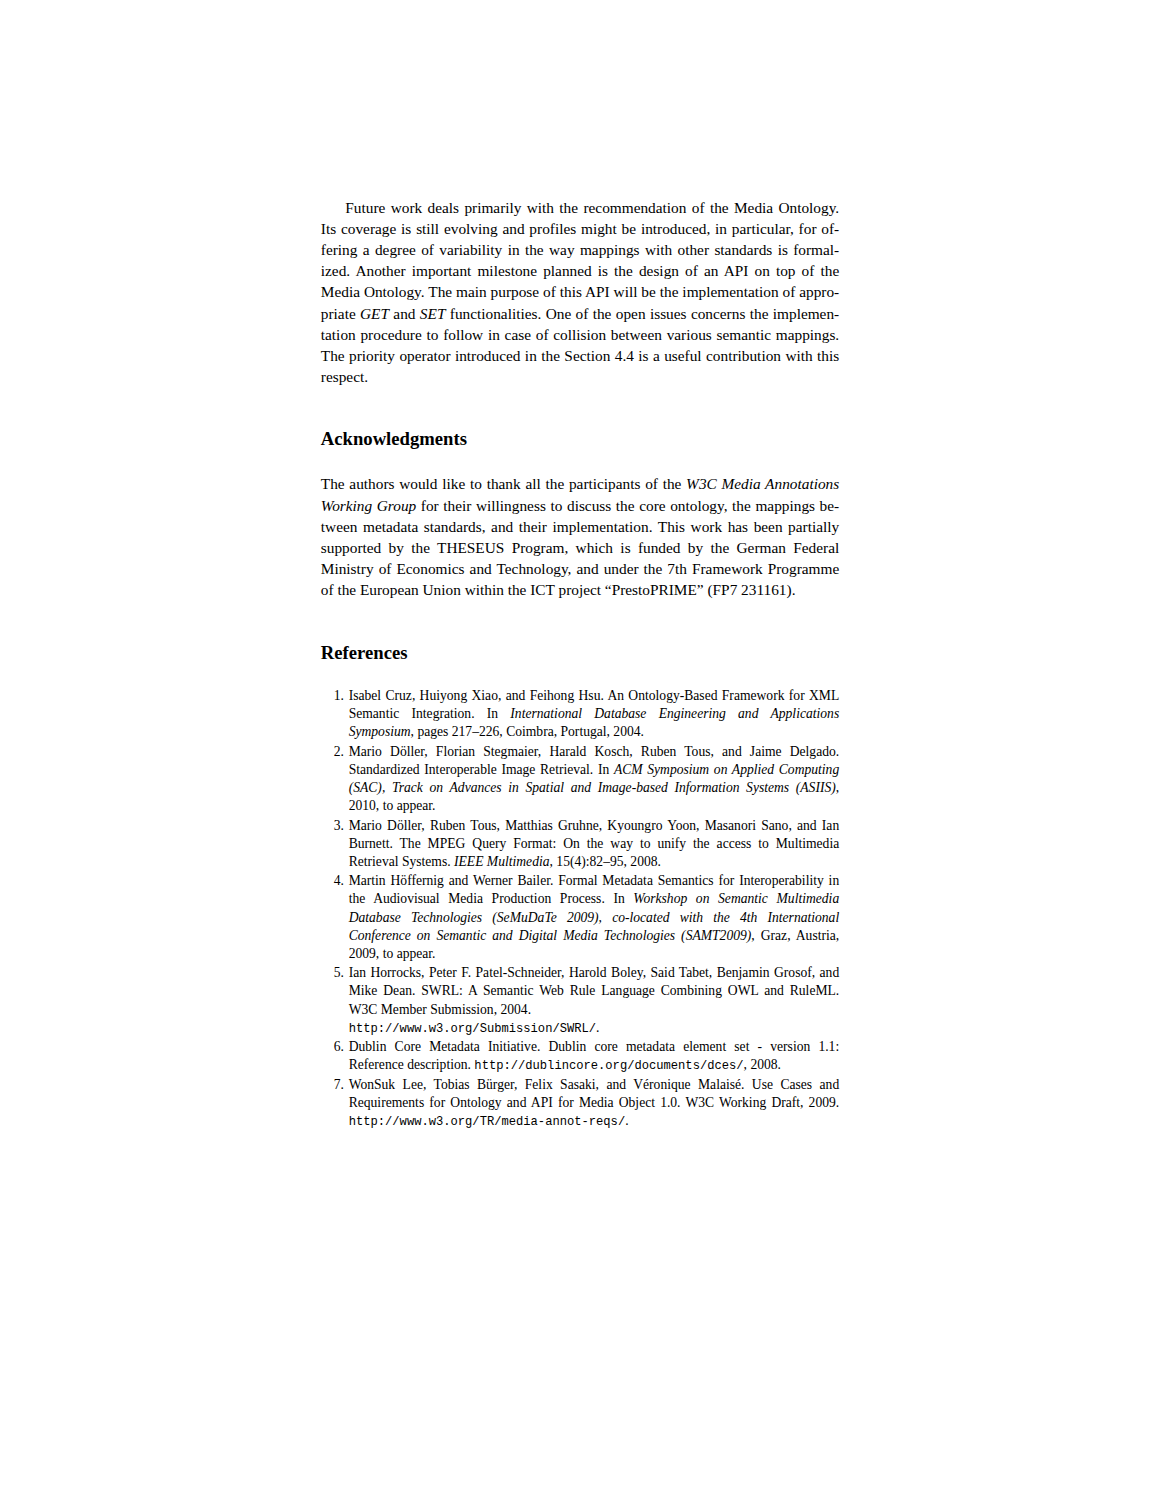Future work deals primarily with the recommendation of the Media Ontology. Its coverage is still evolving and profiles might be introduced, in particular, for offering a degree of variability in the way mappings with other standards is formalized. Another important milestone planned is the design of an API on top of the Media Ontology. The main purpose of this API will be the implementation of appropriate GET and SET functionalities. One of the open issues concerns the implementation procedure to follow in case of collision between various semantic mappings. The priority operator introduced in the Section 4.4 is a useful contribution with this respect.
Acknowledgments
The authors would like to thank all the participants of the W3C Media Annotations Working Group for their willingness to discuss the core ontology, the mappings between metadata standards, and their implementation. This work has been partially supported by the THESEUS Program, which is funded by the German Federal Ministry of Economics and Technology, and under the 7th Framework Programme of the European Union within the ICT project “PrestoPRIME” (FP7 231161).
References
Isabel Cruz, Huiyong Xiao, and Feihong Hsu. An Ontology-Based Framework for XML Semantic Integration. In International Database Engineering and Applications Symposium, pages 217–226, Coimbra, Portugal, 2004.
Mario Döller, Florian Stegmaier, Harald Kosch, Ruben Tous, and Jaime Delgado. Standardized Interoperable Image Retrieval. In ACM Symposium on Applied Computing (SAC), Track on Advances in Spatial and Image-based Information Systems (ASIIS), 2010, to appear.
Mario Döller, Ruben Tous, Matthias Gruhne, Kyoungro Yoon, Masanori Sano, and Ian Burnett. The MPEG Query Format: On the way to unify the access to Multimedia Retrieval Systems. IEEE Multimedia, 15(4):82–95, 2008.
Martin Höffernig and Werner Bailer. Formal Metadata Semantics for Interoperability in the Audiovisual Media Production Process. In Workshop on Semantic Multimedia Database Technologies (SeMuDaTe 2009), co-located with the 4th International Conference on Semantic and Digital Media Technologies (SAMT2009), Graz, Austria, 2009, to appear.
Ian Horrocks, Peter F. Patel-Schneider, Harold Boley, Said Tabet, Benjamin Grosof, and Mike Dean. SWRL: A Semantic Web Rule Language Combining OWL and RuleML. W3C Member Submission, 2004.
http://www.w3.org/Submission/SWRL/.
Dublin Core Metadata Initiative. Dublin core metadata element set - version 1.1: Reference description. http://dublincore.org/documents/dces/, 2008.
WonSuk Lee, Tobias Bürger, Felix Sasaki, and Véronique Malaisé. Use Cases and Requirements for Ontology and API for Media Object 1.0. W3C Working Draft, 2009. http://www.w3.org/TR/media-annot-reqs/.